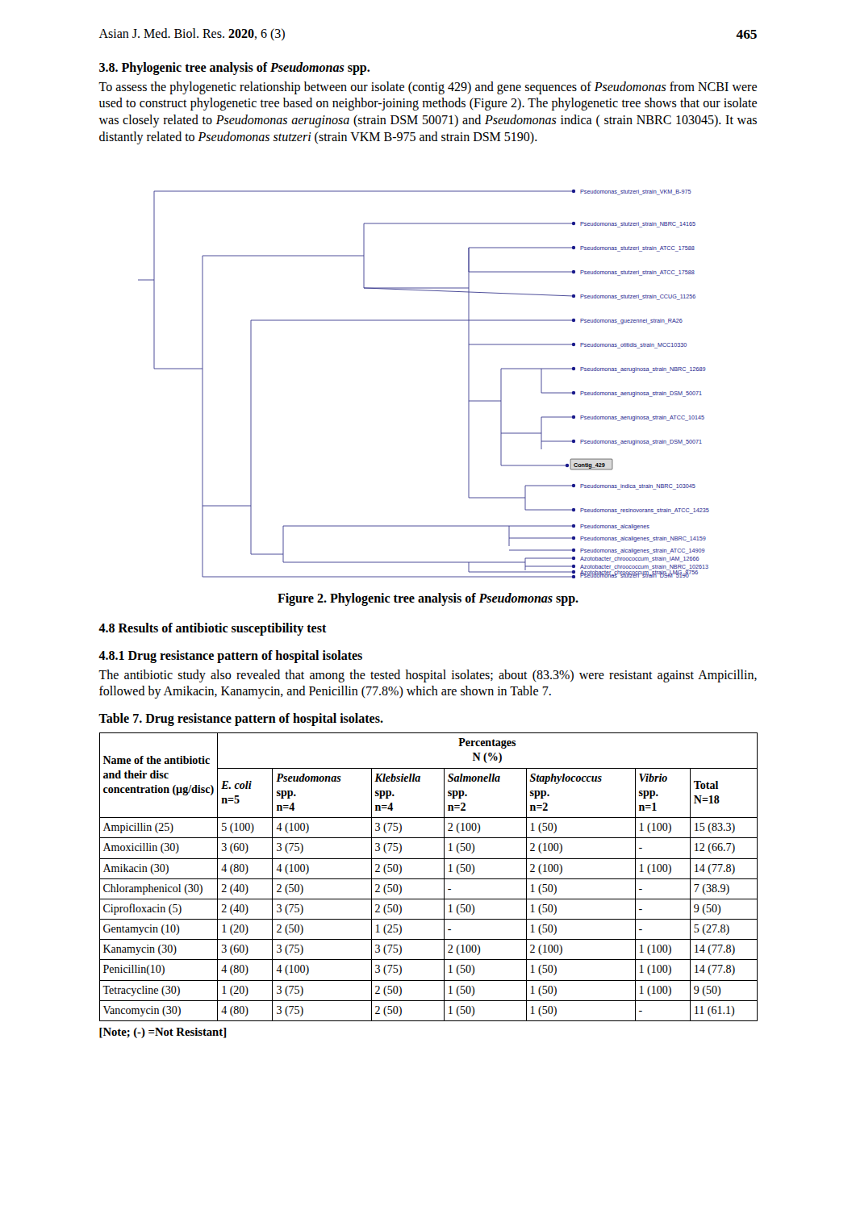Asian J. Med. Biol. Res. 2020, 6 (3)
465
3.8. Phylogenic tree analysis of Pseudomonas spp.
To assess the phylogenetic relationship between our isolate (contig 429) and gene sequences of Pseudomonas from NCBI were used to construct phylogenetic tree based on neighbor-joining methods (Figure 2). The phylogenetic tree shows that our isolate was closely related to Pseudomonas aeruginosa (strain DSM 50071) and Pseudomonas indica ( strain NBRC 103045). It was distantly related to Pseudomonas stutzeri (strain VKM B-975 and strain DSM 5190).
Pseudomonas_stutzeri_strain_VKM_B-975 Pseudomonas_stutzeri_strain_NBRC_14165 Pseudomonas_stutzeri_strain_ATCC_17588 Pseudomonas_stutzeri_strain_ATCC_17588 Pseudomonas_stutzeri_strain_CCUG_11256 Pseudomonas_guezennei_strain_RA26 Pseudomonas_otitidis_strain_MCC10330 Pseudomonas_aeruginosa_strain_NBRC_12689 Pseudomonas_aeruginosa_strain_DSM_50071 Pseudomonas_aeruginosa_strain_ATCC_10145 Pseudomonas_aeruginosa_strain_DSM_50071 Contig_429 Pseudomonas_indica_strain_NBRC_103045 Pseudomonas_resinovorans_strain_ATCC_14235 Pseudomonas_alcaligenes Pseudomonas_alcaligenes_strain_NBRC_14159 Pseudomonas_alcaligenes_strain_ATCC_14909 Azotobacter_chroococcum_strain_IAM_12666 Azotobacter_chroococcum_strain_NBRC_102613 Azotobacter_chroococcum_strain_LMG_8756 Pseudomonas_stutzeri_strain_DSM_5190
Figure 2. Phylogenic tree analysis of Pseudomonas spp.
4.8 Results of antibiotic susceptibility test
4.8.1 Drug resistance pattern of hospital isolates
The antibiotic study also revealed that among the tested hospital isolates; about (83.3%) were resistant against Ampicillin, followed by Amikacin, Kanamycin, and Penicillin (77.8%) which are shown in Table 7.
Table 7. Drug resistance pattern of hospital isolates.
| Name of the antibiotic and their disc concentration (µg/disc) | Percentages N (%) |
| --- | --- |
| E. coli n=5 | Pseudomonas spp. n=4 | Klebsiella spp. n=4 | Salmonella spp. n=2 | Staphylococcus spp. n=2 | Vibrio spp. n=1 | Total N=18 |
| Ampicillin (25) | 5 (100) | 4 (100) | 3 (75) | 2 (100) | 1 (50) | 1 (100) | 15 (83.3) |
| Amoxicillin (30) | 3 (60) | 3 (75) | 3 (75) | 1 (50) | 2 (100) | - | 12 (66.7) |
| Amikacin (30) | 4 (80) | 4 (100) | 2 (50) | 1 (50) | 2 (100) | 1 (100) | 14 (77.8) |
| Chloramphenicol (30) | 2 (40) | 2 (50) | 2 (50) | - | 1 (50) | - | 7 (38.9) |
| Ciprofloxacin (5) | 2 (40) | 3 (75) | 2 (50) | 1 (50) | 1 (50) | - | 9 (50) |
| Gentamycin (10) | 1 (20) | 2 (50) | 1 (25) | - | 1 (50) | - | 5 (27.8) |
| Kanamycin (30) | 3 (60) | 3 (75) | 3 (75) | 2 (100) | 2 (100) | 1 (100) | 14 (77.8) |
| Penicillin(10) | 4 (80) | 4 (100) | 3 (75) | 1 (50) | 1 (50) | 1 (100) | 14 (77.8) |
| Tetracycline (30) | 1 (20) | 3 (75) | 2 (50) | 1 (50) | 1 (50) | 1 (100) | 9 (50) |
| Vancomycin (30) | 4 (80) | 3 (75) | 2 (50) | 1 (50) | 1 (50) | - | 11 (61.1) |
[Note; (-) =Not Resistant]